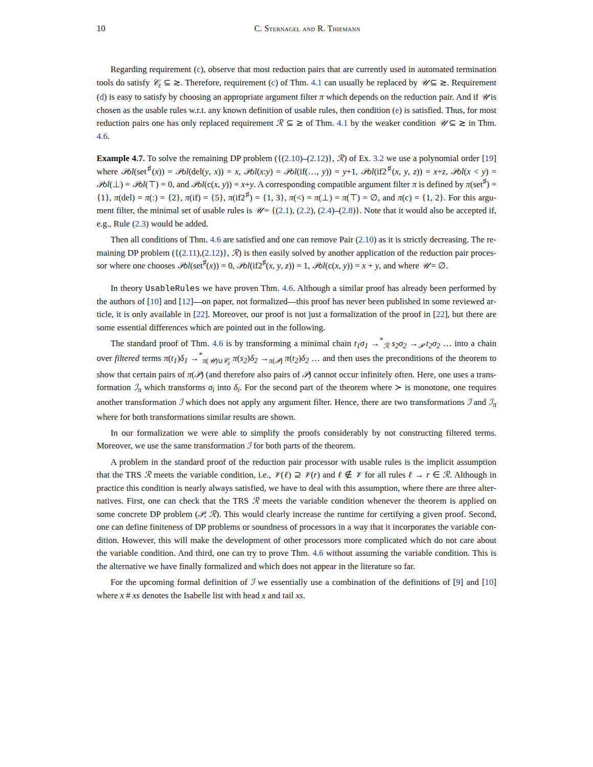10 C. Sternagel and R. Thiemann
Regarding requirement (c), observe that most reduction pairs that are currently used in automated termination tools do satisfy 𝒞ε ⊆ ≳. Therefore, requirement (c) of Thm. 4.1 can usually be replaced by 𝒰 ⊆ ≳. Requirement (d) is easy to satisfy by choosing an appropriate argument filter π which depends on the reduction pair. And if 𝒰 is chosen as the usable rules w.r.t. any known definition of usable rules, then condition (e) is satisfied. Thus, for most reduction pairs one has only replaced requirement ℛ ⊆ ≳ of Thm. 4.1 by the weaker condition 𝒰 ⊆ ≳ in Thm. 4.6.
Example 4.7. To solve the remaining DP problem ({(2.10)–(2.12)}, ℛ) of Ex. 3.2 we use a polynomial order [19] where 𝒫ol(set♯(x)) = 𝒫ol(del(y, x)) = x, 𝒫ol(x:y) = 𝒫ol(if(…, y)) = y+1, 𝒫ol(if2♯(x, y, z)) = x+z, 𝒫ol(x < y) = 𝒫ol(⊥) = 𝒫ol(⊤) = 0, and 𝒫ol(c(x, y)) = x+y. A corresponding compatible argument filter π is defined by π(set♯) = {1}, π(del) = π(:) = {2}, π(if) = {5}, π(if2♯) = {1, 3}, π(<) = π(⊥) = π(⊤) = ∅, and π(c) = {1, 2}. For this argument filter, the minimal set of usable rules is 𝒰 = {(2.1), (2.2), (2.4)–(2.8)}. Note that it would also be accepted if, e.g., Rule (2.3) would be added.
Then all conditions of Thm. 4.6 are satisfied and one can remove Pair (2.10) as it is strictly decreasing. The remaining DP problem ({(2.11),(2.12)}, ℛ) is then easily solved by another application of the reduction pair processor where one chooses 𝒫ol(set♯(x)) = 0, 𝒫ol(if2♯(x, y, z)) = 1, 𝒫ol(c(x, y)) = x + y, and where 𝒰 = ∅.
In theory UsableRules we have proven Thm. 4.6. Although a similar proof has already been performed by the authors of [10] and [12]—on paper, not formalized—this proof has never been published in some reviewed article, it is only available in [22]. Moreover, our proof is not just a formalization of the proof in [22], but there are some essential differences which are pointed out in the following.
The standard proof of Thm. 4.6 is by transforming a minimal chain t1σ1 →*ℛ s2σ2 →𝒫 t2σ2 … into a chain over filtered terms π(t1)δ1 →*π(𝒰)∪𝒞ε π(s2)δ2 →π(𝒫) π(t2)δ2 … and then uses the preconditions of the theorem to show that certain pairs of π(𝒫) (and therefore also pairs of 𝒫) cannot occur infinitely often. Here, one uses a transformation ℐπ which transforms σi into δi. For the second part of the theorem where ≻ is monotone, one requires another transformation ℐ which does not apply any argument filter. Hence, there are two transformations ℐ and ℐπ where for both transformations similar results are shown.
In our formalization we were able to simplify the proofs considerably by not constructing filtered terms. Moreover, we use the same transformation ℐ for both parts of the theorem.
A problem in the standard proof of the reduction pair processor with usable rules is the implicit assumption that the TRS ℛ meets the variable condition, i.e., 𝒱(ℓ) ⊇ 𝒱(r) and ℓ ∉ 𝒱 for all rules ℓ → r ∈ ℛ. Although in practice this condition is nearly always satisfied, we have to deal with this assumption, where there are three alternatives. First, one can check that the TRS ℛ meets the variable condition whenever the theorem is applied on some concrete DP problem (𝒫, ℛ). This would clearly increase the runtime for certifying a given proof. Second, one can define finiteness of DP problems or soundness of processors in a way that it incorporates the variable condition. However, this will make the development of other processors more complicated which do not care about the variable condition. And third, one can try to prove Thm. 4.6 without assuming the variable condition. This is the alternative we have finally formalized and which does not appear in the literature so far.
For the upcoming formal definition of ℐ we essentially use a combination of the definitions of [9] and [10] where x # xs denotes the Isabelle list with head x and tail xs.